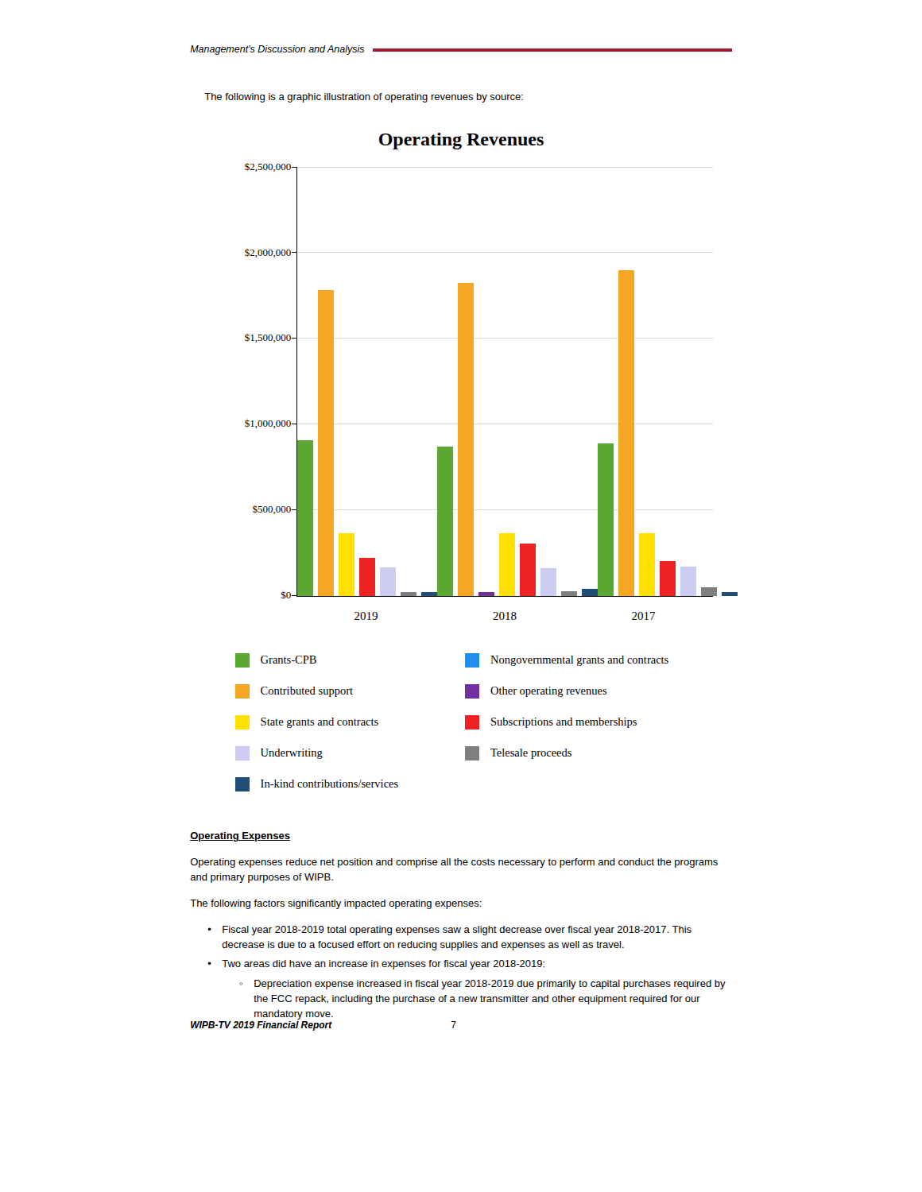Management's Discussion and Analysis
The following is a graphic illustration of operating revenues by source:
Operating Revenues
$2,500,000
$2,000,000
$1,500,000
$1,000,000
$500,000
$0
2019 2018 2017
Grants-CPB
Nongovernmental grants and contracts
Contributed support
Other operating revenues
State grants and contracts
Subscriptions and memberships
Underwriting
Telesale proceeds
In-kind contributions/services
Operating Expenses
Operating expenses reduce net position and comprise all the costs necessary to perform and conduct the programs and primary purposes of WIPB.
The following factors significantly impacted operating expenses:
Fiscal year 2018-2019 total operating expenses saw a slight decrease over fiscal year 2018-2017. This decrease is due to a focused effort on reducing supplies and expenses as well as travel.
Two areas did have an increase in expenses for fiscal year 2018-2019:
Depreciation expense increased in fiscal year 2018-2019 due primarily to capital purchases required by the FCC repack, including the purchase of a new transmitter and other equipment required for our mandatory move.
WIPB-TV 2019 Financial Report 7